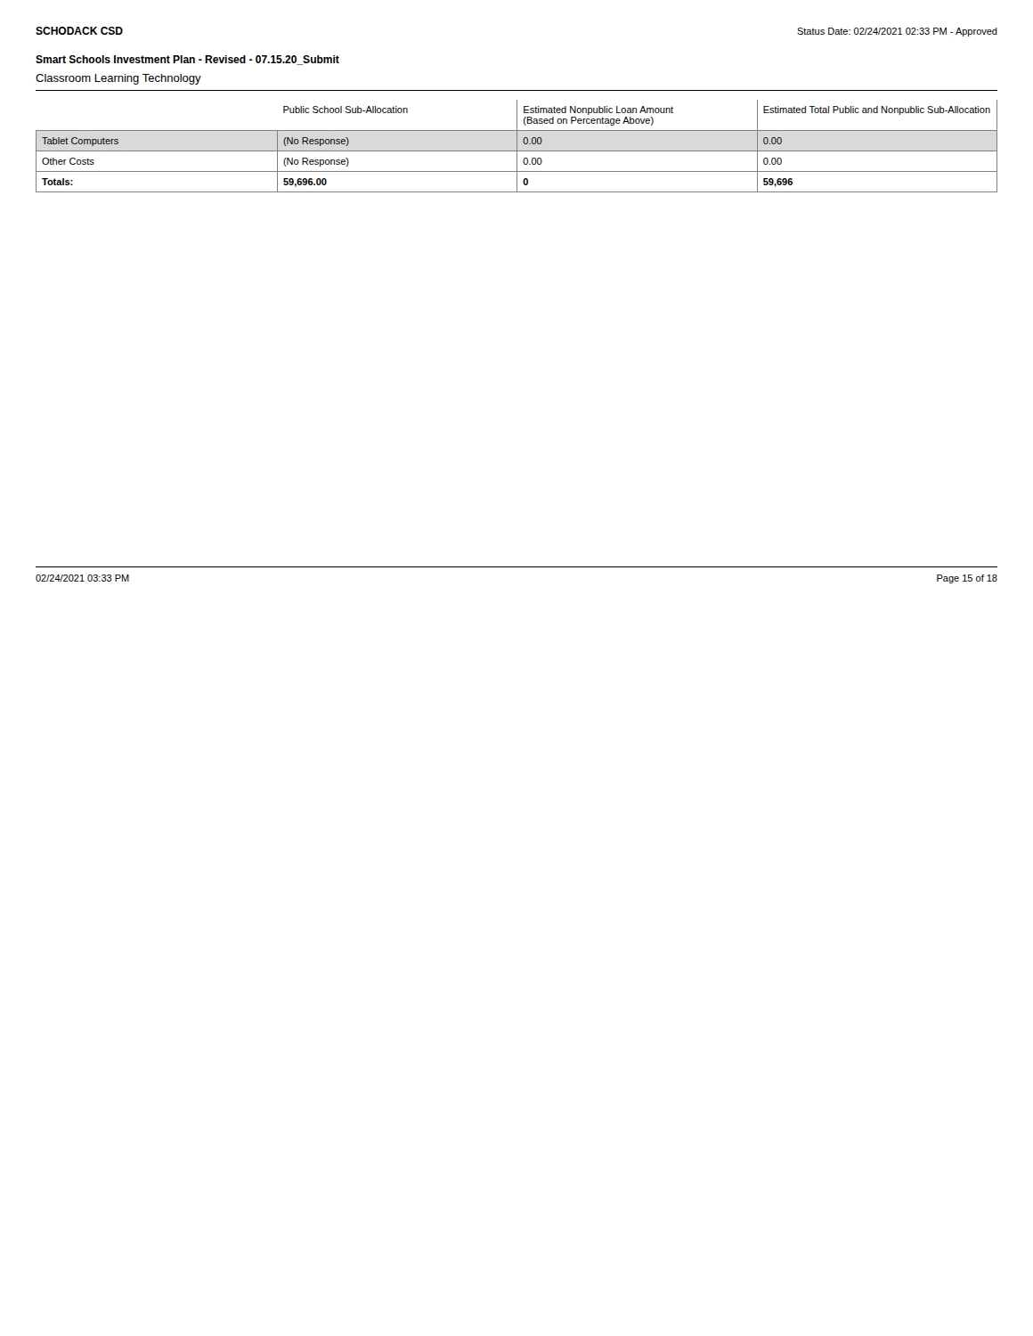SCHODACK CSD Status Date: 02/24/2021 02:33 PM - Approved
Smart Schools Investment Plan - Revised - 07.15.20_Submit
Classroom Learning Technology
| | Public School Sub-Allocation | Estimated Nonpublic Loan Amount (Based on Percentage Above) | Estimated Total Public and Nonpublic Sub-Allocation |
| --- | --- | --- | --- |
| Tablet Computers | (No Response) | 0.00 | 0.00 |
| Other Costs | (No Response) | 0.00 | 0.00 |
| Totals: | 59,696.00 | 0 | 59,696 |
02/24/2021 03:33 PM Page 15 of 18